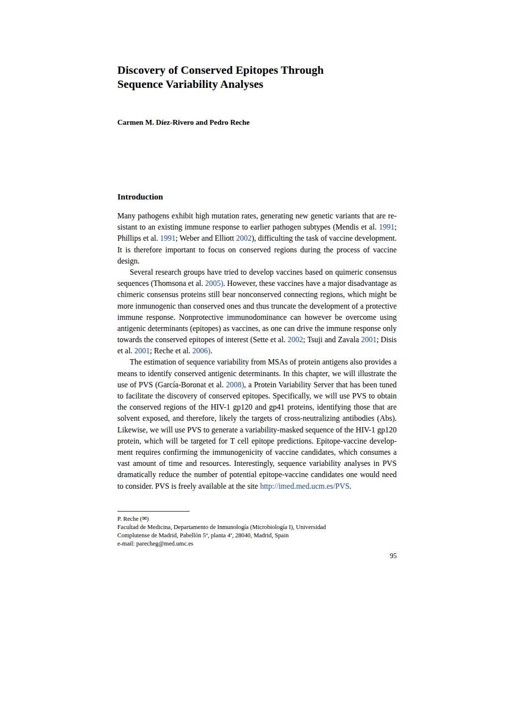Discovery of Conserved Epitopes Through
Sequence Variability Analyses
Carmen M. Díez-Rivero and Pedro Reche
Introduction
Many pathogens exhibit high mutation rates, generating new genetic variants that are resistant to an existing immune response to earlier pathogen subtypes (Mendis et al. 1991; Phillips et al. 1991; Weber and Elliott 2002), difficulting the task of vaccine development. It is therefore important to focus on conserved regions during the process of vaccine design.
Several research groups have tried to develop vaccines based on quimeric consensus sequences (Thomsona et al. 2005). However, these vaccines have a major disadvantage as chimeric consensus proteins still bear nonconserved connecting regions, which might be more inmunogenic than conserved ones and thus truncate the development of a protective immune response. Nonprotective immunodominance can however be overcome using antigenic determinants (epitopes) as vaccines, as one can drive the immune response only towards the conserved epitopes of interest (Sette et al. 2002; Tsuji and Zavala 2001; Disis et al. 2001; Reche et al. 2006).
The estimation of sequence variability from MSAs of protein antigens also provides a means to identify conserved antigenic determinants. In this chapter, we will illustrate the use of PVS (García-Boronat et al. 2008), a Protein Variability Server that has been tuned to facilitate the discovery of conserved epitopes. Specifically, we will use PVS to obtain the conserved regions of the HIV-1 gp120 and gp41 proteins, identifying those that are solvent exposed, and therefore, likely the targets of cross-neutralizing antibodies (Abs). Likewise, we will use PVS to generate a variability-masked sequence of the HIV-1 gp120 protein, which will be targeted for T cell epitope predictions. Epitope-vaccine development requires confirming the immunogenicity of vaccine candidates, which consumes a vast amount of time and resources. Interestingly, sequence variability analyses in PVS dramatically reduce the number of potential epitope-vaccine candidates one would need to consider. PVS is freely available at the site http://imed.med.ucm.es/PVS.
P. Reche (✉)
Facultad de Medicina, Departamento de Inmunología (Microbiología I), Universidad
Complutense de Madrid, Pabellón 5º, planta 4ª, 28040, Madrid, Spain
e-mail: parecheg@med.umc.es
95